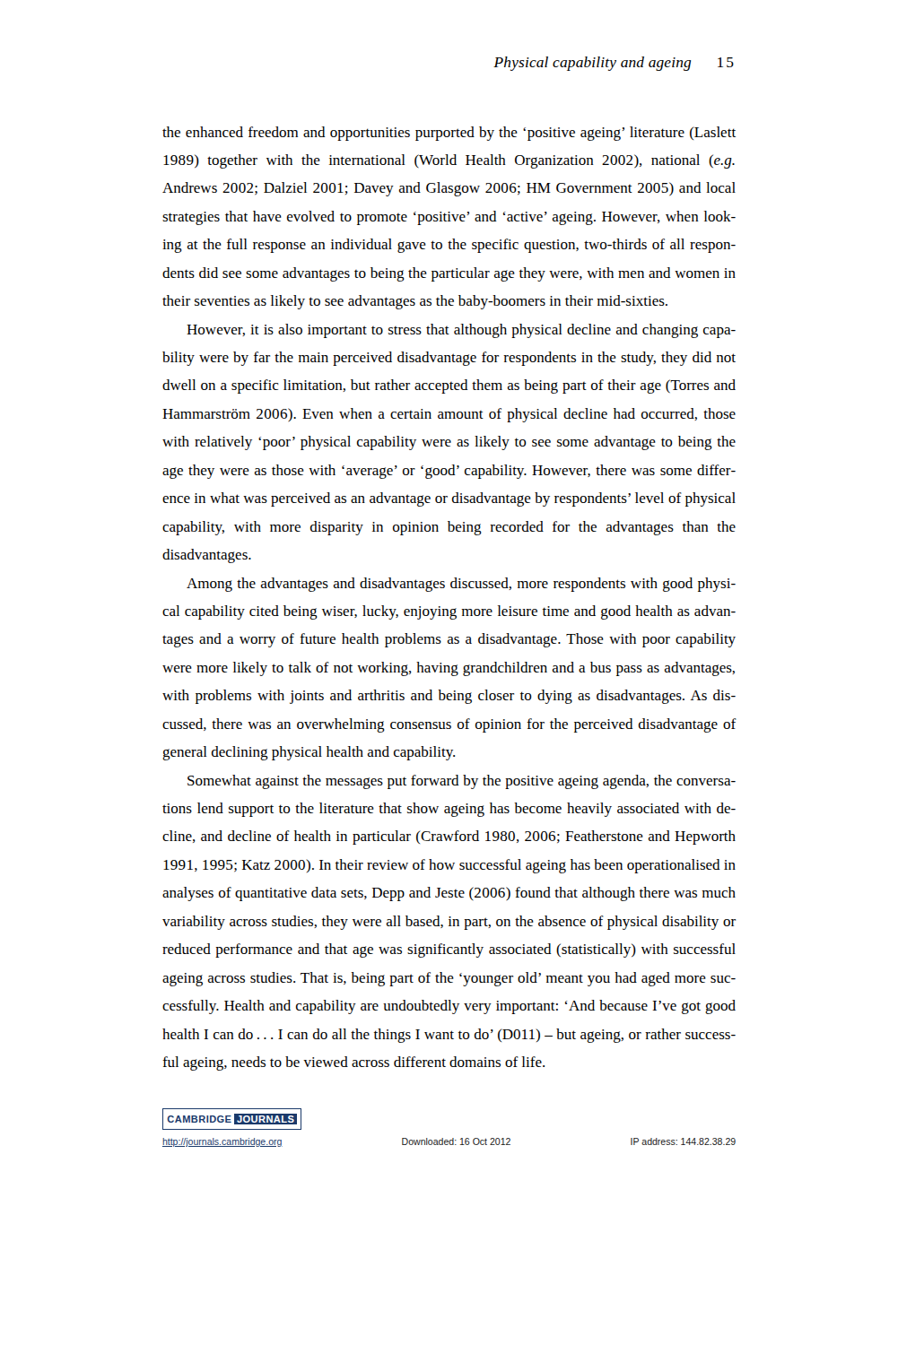Physical capability and ageing 15
the enhanced freedom and opportunities purported by the ‘positive ageing’ literature (Laslett 1989) together with the international (World Health Organization 2002), national (e.g. Andrews 2002; Dalziel 2001; Davey and Glasgow 2006; HM Government 2005) and local strategies that have evolved to promote ‘positive’ and ‘active’ ageing. However, when looking at the full response an individual gave to the specific question, two-thirds of all respondents did see some advantages to being the particular age they were, with men and women in their seventies as likely to see advantages as the baby-boomers in their mid-sixties.
However, it is also important to stress that although physical decline and changing capability were by far the main perceived disadvantage for respondents in the study, they did not dwell on a specific limitation, but rather accepted them as being part of their age (Torres and Hammarström 2006). Even when a certain amount of physical decline had occurred, those with relatively ‘poor’ physical capability were as likely to see some advantage to being the age they were as those with ‘average’ or ‘good’ capability. However, there was some difference in what was perceived as an advantage or disadvantage by respondents’ level of physical capability, with more disparity in opinion being recorded for the advantages than the disadvantages.
Among the advantages and disadvantages discussed, more respondents with good physical capability cited being wiser, lucky, enjoying more leisure time and good health as advantages and a worry of future health problems as a disadvantage. Those with poor capability were more likely to talk of not working, having grandchildren and a bus pass as advantages, with problems with joints and arthritis and being closer to dying as disadvantages. As discussed, there was an overwhelming consensus of opinion for the perceived disadvantage of general declining physical health and capability.
Somewhat against the messages put forward by the positive ageing agenda, the conversations lend support to the literature that show ageing has become heavily associated with decline, and decline of health in particular (Crawford 1980, 2006; Featherstone and Hepworth 1991, 1995; Katz 2000). In their review of how successful ageing has been operationalised in analyses of quantitative data sets, Depp and Jeste (2006) found that although there was much variability across studies, they were all based, in part, on the absence of physical disability or reduced performance and that age was significantly associated (statistically) with successful ageing across studies. That is, being part of the ‘younger old’ meant you had aged more successfully. Health and capability are undoubtedly very important: ‘And because I’ve got good health I can do . . . I can do all the things I want to do’ (D011) – but ageing, or rather successful ageing, needs to be viewed across different domains of life.
CAMBRIDGE JOURNALS
http://journals.cambridge.org Downloaded: 16 Oct 2012 IP address: 144.82.38.29